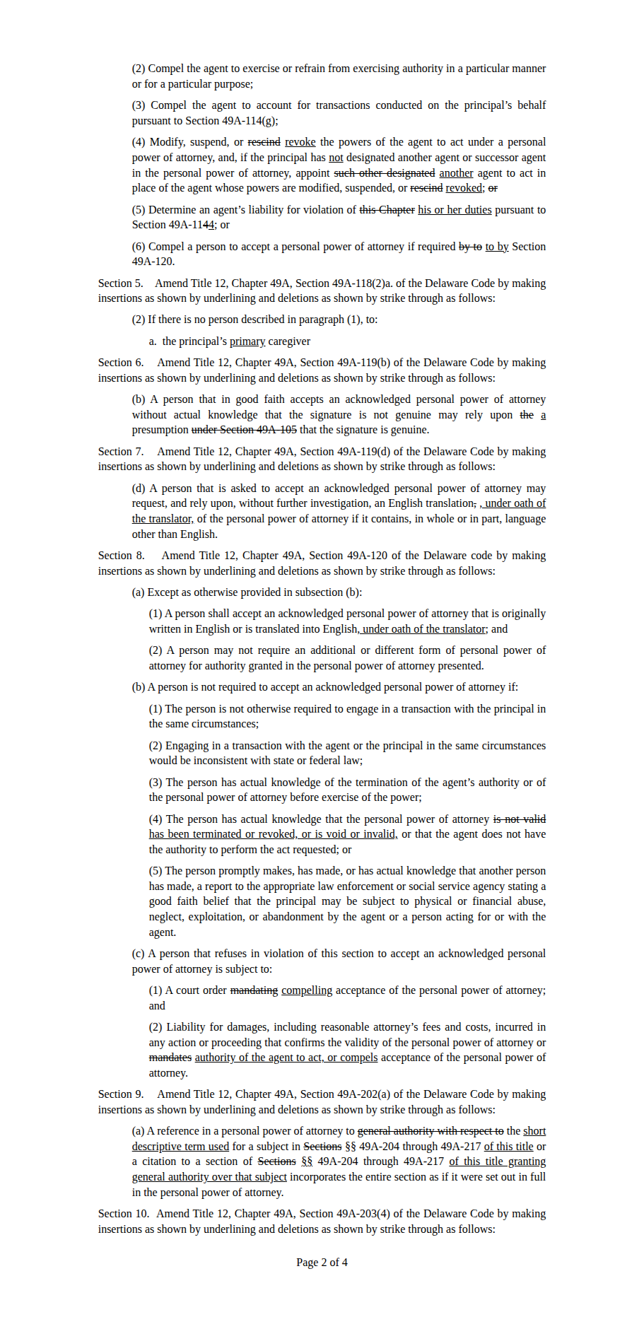(2) Compel the agent to exercise or refrain from exercising authority in a particular manner or for a particular purpose;
(3) Compel the agent to account for transactions conducted on the principal’s behalf pursuant to Section 49A-114(g);
(4) Modify, suspend, or rescind revoke the powers of the agent to act under a personal power of attorney, and, if the principal has not designated another agent or successor agent in the personal power of attorney, appoint such other designated another agent to act in place of the agent whose powers are modified, suspended, or rescind revoked; or
(5) Determine an agent’s liability for violation of this Chapter his or her duties pursuant to Section 49A-1144; or
(6) Compel a person to accept a personal power of attorney if required by to to by Section 49A-120.
Section 5. Amend Title 12, Chapter 49A, Section 49A-118(2)a. of the Delaware Code by making insertions as shown by underlining and deletions as shown by strike through as follows:
(2) If there is no person described in paragraph (1), to:
a. the principal’s primary caregiver
Section 6. Amend Title 12, Chapter 49A, Section 49A-119(b) of the Delaware Code by making insertions as shown by underlining and deletions as shown by strike through as follows:
(b) A person that in good faith accepts an acknowledged personal power of attorney without actual knowledge that the signature is not genuine may rely upon the a presumption under Section 49A-105 that the signature is genuine.
Section 7. Amend Title 12, Chapter 49A, Section 49A-119(d) of the Delaware Code by making insertions as shown by underlining and deletions as shown by strike through as follows:
(d) A person that is asked to accept an acknowledged personal power of attorney may request, and rely upon, without further investigation, an English translation, , under oath of the translator, of the personal power of attorney if it contains, in whole or in part, language other than English.
Section 8. Amend Title 12, Chapter 49A, Section 49A-120 of the Delaware code by making insertions as shown by underlining and deletions as shown by strike through as follows:
(a) Except as otherwise provided in subsection (b):
(1) A person shall accept an acknowledged personal power of attorney that is originally written in English or is translated into English, under oath of the translator; and
(2) A person may not require an additional or different form of personal power of attorney for authority granted in the personal power of attorney presented.
(b) A person is not required to accept an acknowledged personal power of attorney if:
(1) The person is not otherwise required to engage in a transaction with the principal in the same circumstances;
(2) Engaging in a transaction with the agent or the principal in the same circumstances would be inconsistent with state or federal law;
(3) The person has actual knowledge of the termination of the agent’s authority or of the personal power of attorney before exercise of the power;
(4) The person has actual knowledge that the personal power of attorney is not valid has been terminated or revoked, or is void or invalid, or that the agent does not have the authority to perform the act requested; or
(5) The person promptly makes, has made, or has actual knowledge that another person has made, a report to the appropriate law enforcement or social service agency stating a good faith belief that the principal may be subject to physical or financial abuse, neglect, exploitation, or abandonment by the agent or a person acting for or with the agent.
(c) A person that refuses in violation of this section to accept an acknowledged personal power of attorney is subject to:
(1) A court order mandating compelling acceptance of the personal power of attorney; and
(2) Liability for damages, including reasonable attorney’s fees and costs, incurred in any action or proceeding that confirms the validity of the personal power of attorney or mandates authority of the agent to act, or compels acceptance of the personal power of attorney.
Section 9. Amend Title 12, Chapter 49A, Section 49A-202(a) of the Delaware Code by making insertions as shown by underlining and deletions as shown by strike through as follows:
(a) A reference in a personal power of attorney to general authority with respect to the short descriptive term used for a subject in Sections §§ 49A-204 through 49A-217 of this title or a citation to a section of Sections §§ 49A-204 through 49A-217 of this title granting general authority over that subject incorporates the entire section as if it were set out in full in the personal power of attorney.
Section 10. Amend Title 12, Chapter 49A, Section 49A-203(4) of the Delaware Code by making insertions as shown by underlining and deletions as shown by strike through as follows:
Page 2 of 4